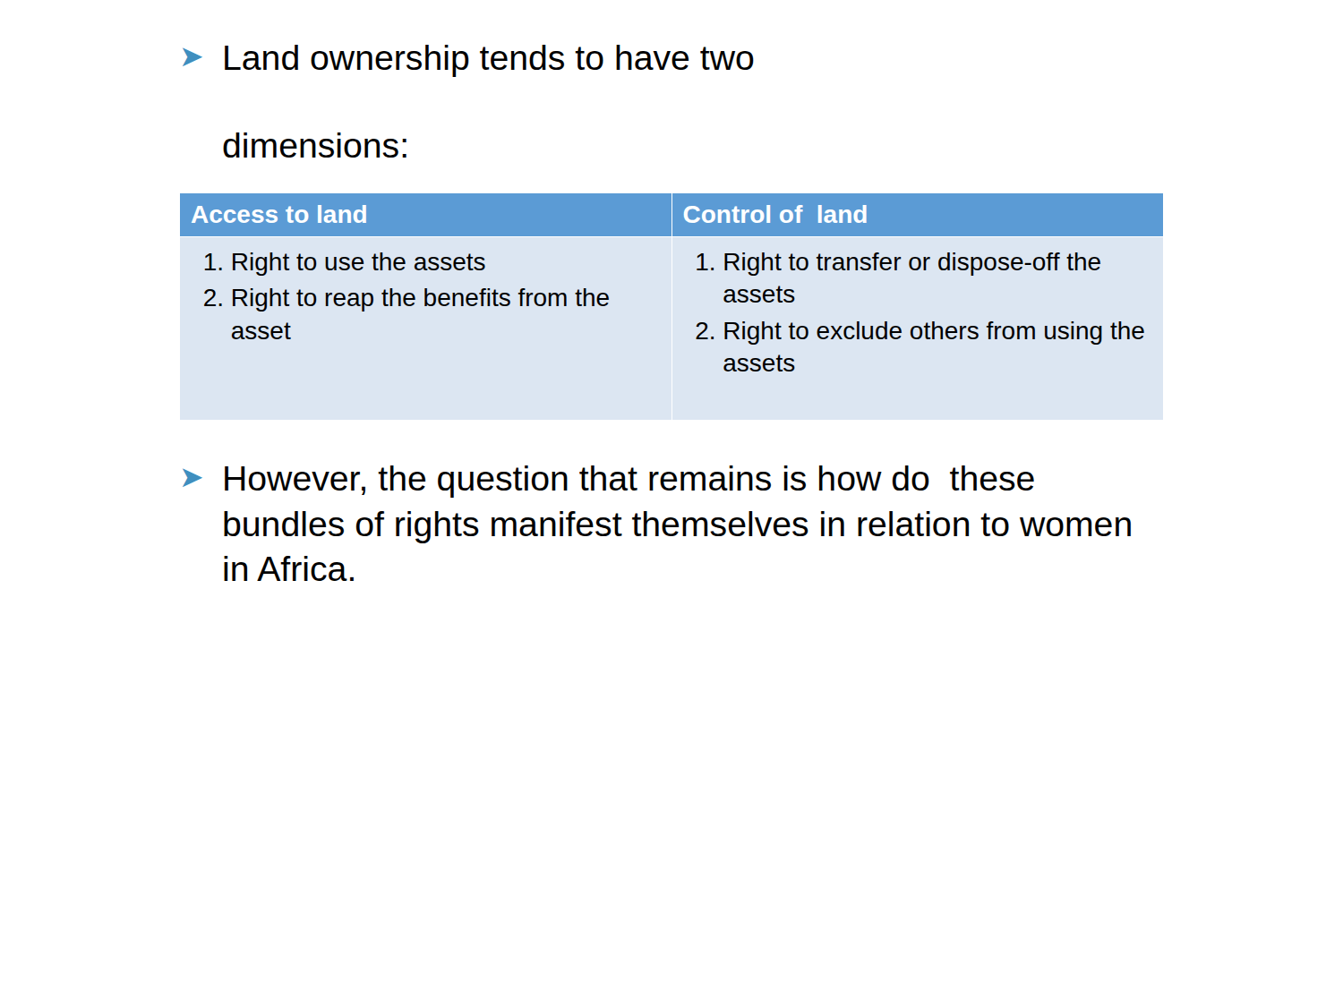Land ownership tends to have two
dimensions:
| Access to land | Control of land |
| --- | --- |
| Right to use the assets Right to reap the benefits from the asset | Right to transfer or dispose-off the assets Right to exclude others from using the assets |
However, the question that remains is how do these bundles of rights manifest themselves in relation to women in Africa.